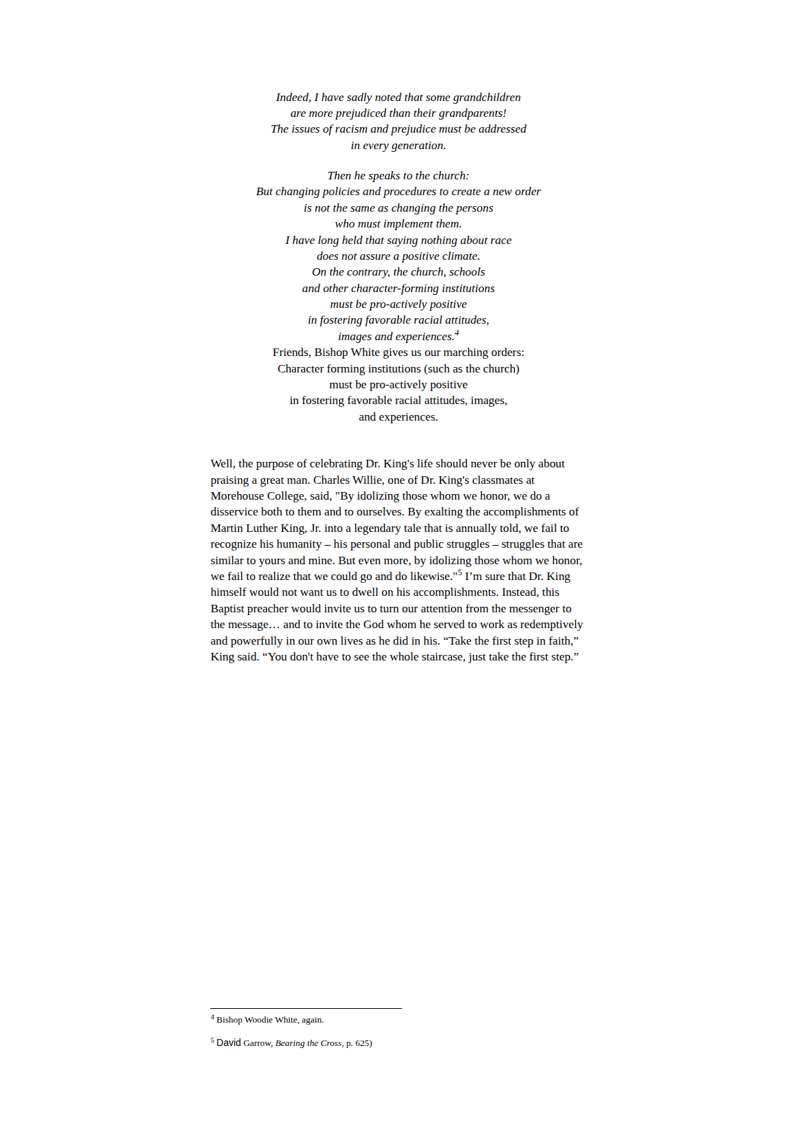Indeed, I have sadly noted that some grandchildren
are more prejudiced than their grandparents!
The issues of racism and prejudice must be addressed
in every generation.
Then he speaks to the church:
But changing policies and procedures to create a new order
is not the same as changing the persons
who must implement them.
I have long held that saying nothing about race
does not assure a positive climate.
On the contrary, the church, schools
and other character-forming institutions
must be pro-actively positive
in fostering favorable racial attitudes,
images and experiences.4
Friends, Bishop White gives us our marching orders:
Character forming institutions (such as the church)
must be pro-actively positive
in fostering favorable racial attitudes, images,
and experiences.
Well, the purpose of celebrating Dr. King's life should never be only about praising a great man. Charles Willie, one of Dr. King's classmates at Morehouse College, said, "By idolizing those whom we honor, we do a disservice both to them and to ourselves. By exalting the accomplishments of Martin Luther King, Jr. into a legendary tale that is annually told, we fail to recognize his humanity – his personal and public struggles – struggles that are similar to yours and mine. But even more, by idolizing those whom we honor, we fail to realize that we could go and do likewise."5 I’m sure that Dr. King himself would not want us to dwell on his accomplishments. Instead, this Baptist preacher would invite us to turn our attention from the messenger to the message… and to invite the God whom he served to work as redemptively and powerfully in our own lives as he did in his. “Take the first step in faith,” King said. “You don't have to see the whole staircase, just take the first step.”
4 Bishop Woodie White, again.
5 David Garrow, Bearing the Cross, p. 625)